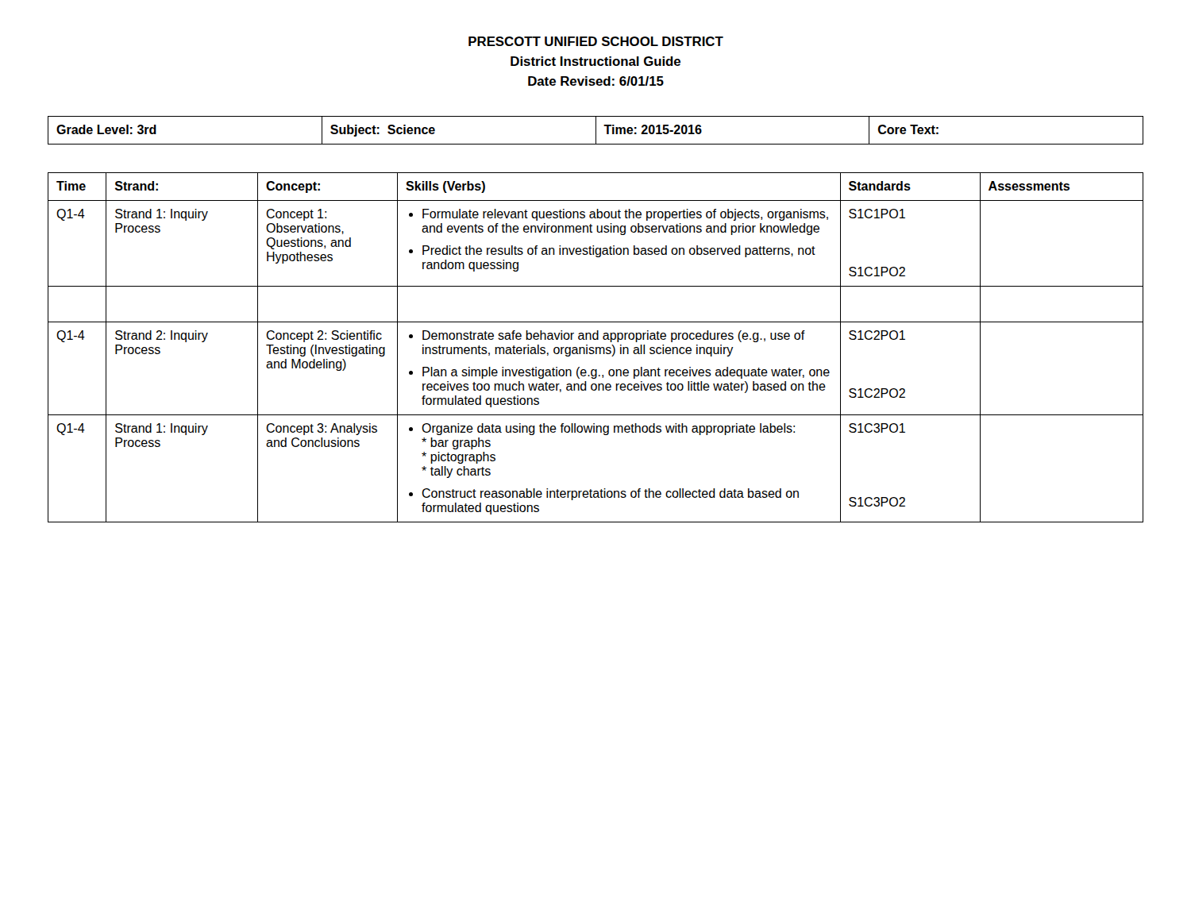PRESCOTT UNIFIED SCHOOL DISTRICT
District Instructional Guide
Date Revised: 6/01/15
| Grade Level: 3rd | Subject: Science | Time: 2015-2016 | Core Text: |
| Time | Strand: | Concept: | Skills (Verbs) | Standards | Assessments |
| --- | --- | --- | --- | --- | --- |
| Q1-4 | Strand 1: Inquiry Process | Concept 1: Observations, Questions, and Hypotheses | Formulate relevant questions about the properties of objects, organisms, and events of the environment using observations and prior knowledge Predict the results of an investigation based on observed patterns, not random quessing | S1C1PO1 S1C1PO2 | |
| Q1-4 | Strand 2: Inquiry Process | Concept 2: Scientific Testing (Investigating and Modeling) | Demonstrate safe behavior and appropriate procedures (e.g., use of instruments, materials, organisms) in all science inquiry Plan a simple investigation (e.g., one plant receives adequate water, one receives too much water, and one receives too little water) based on the formulated questions | S1C2PO1 S1C2PO2 | |
| Q1-4 | Strand 1: Inquiry Process | Concept 3: Analysis and Conclusions | Organize data using the following methods with appropriate labels: * bar graphs * pictographs * tally charts Construct reasonable interpretations of the collected data based on formulated questions | S1C3PO1 S1C3PO2 | |